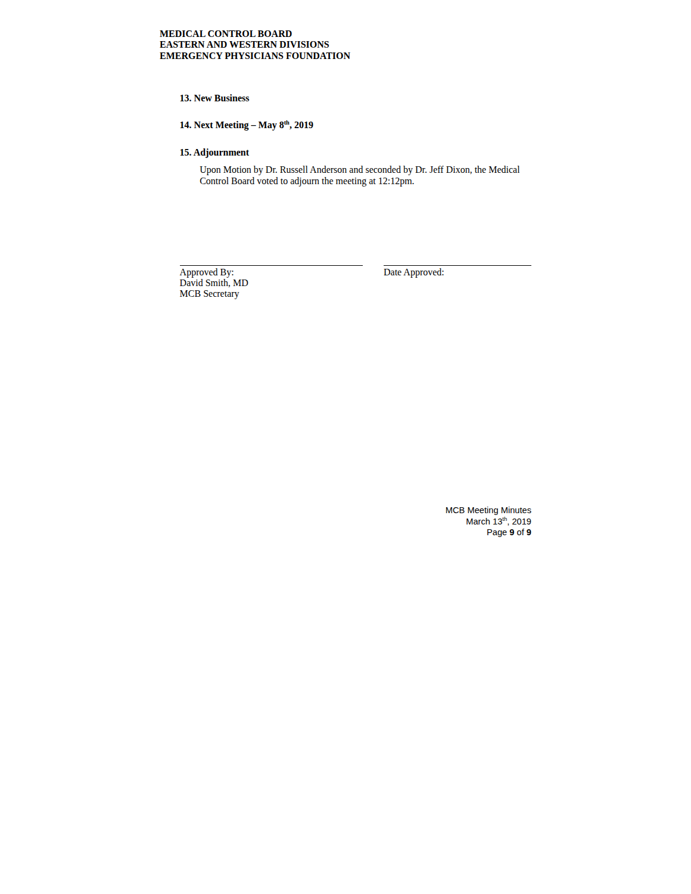MEDICAL CONTROL BOARD
EASTERN AND WESTERN DIVISIONS
EMERGENCY PHYSICIANS FOUNDATION
13. New Business
14. Next Meeting – May 8th, 2019
15. Adjournment
Upon Motion by Dr. Russell Anderson and seconded by Dr. Jeff Dixon, the Medical Control Board voted to adjourn the meeting at 12:12pm.
| Approved By: David Smith, MD MCB Secretary | | Date Approved: |
MCB Meeting Minutes
March 13th, 2019
Page 9 of 9